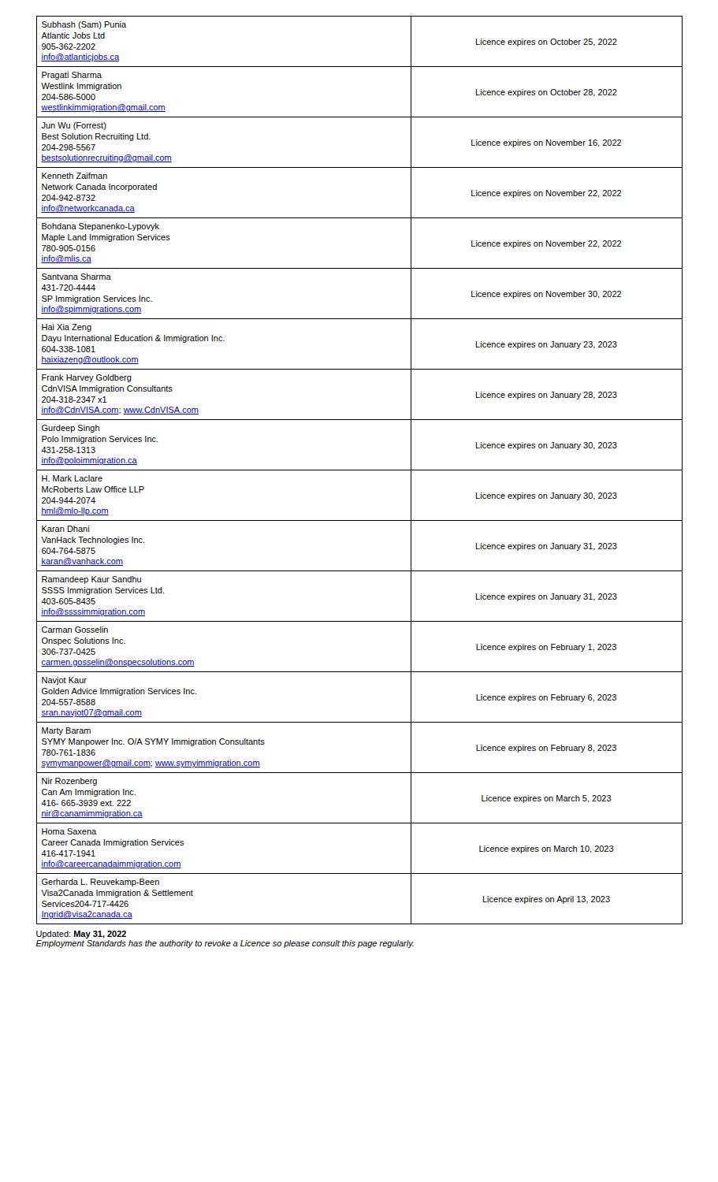| Subhash (Sam) Punia Atlantic Jobs Ltd 905-362-2202 info@atlanticjobs.ca | Licence expires on October 25, 2022 |
| Pragati Sharma Westlink Immigration 204-586-5000 westlinkimmigration@gmail.com | Licence expires on October 28, 2022 |
| Jun Wu (Forrest) Best Solution Recruiting Ltd. 204-298-5567 bestsolutionrecruiting@gmail.com | Licence expires on November 16, 2022 |
| Kenneth Zaifman Network Canada Incorporated 204-942-8732 info@networkcanada.ca | Licence expires on November 22, 2022 |
| Bohdana Stepanenko-Lypovyk Maple Land Immigration Services 780-905-0156 info@mlis.ca | Licence expires on November 22, 2022 |
| Santvana Sharma 431-720-4444 SP Immigration Services Inc. info@spimmigrations.com | Licence expires on November 30, 2022 |
| Hai Xia Zeng Dayu International Education & Immigration Inc. 604-338-1081 haixiazeng@outlook.com | Licence expires on January 23, 2023 |
| Frank Harvey Goldberg CdnVISA Immigration Consultants 204-318-2347 x1 info@CdnVISA.com ; www.CdnVISA.com | Licence expires on January 28, 2023 |
| Gurdeep Singh Polo Immigration Services Inc. 431-258-1313 info@poloimmigration.ca | Licence expires on January 30, 2023 |
| H. Mark Laclare McRoberts Law Office LLP 204-944-2074 hml@mlo-llp.com | Licence expires on January 30, 2023 |
| Karan Dhani VanHack Technologies Inc. 604-764-5875 karan@vanhack.com | Licence expires on January 31, 2023 |
| Ramandeep Kaur Sandhu SSSS Immigration Services Ltd. 403-605-8435 info@ssssimmigration.com | Licence expires on January 31, 2023 |
| Carman Gosselin Onspec Solutions Inc. 306-737-0425 carmen.gosselin@onspecsolutions.com | Licence expires on February 1, 2023 |
| Navjot Kaur Golden Advice Immigration Services Inc. 204-557-8588 sran.navjot07@gmail.com | Licence expires on February 6, 2023 |
| Marty Baram SYMY Manpower Inc. O/A SYMY Immigration Consultants 780-761-1836 symymanpower@gmail.com ; www.symyimmigration.com | Licence expires on February 8, 2023 |
| Nir Rozenberg Can Am Immigration Inc. 416- 665-3939 ext. 222 nir@canamimmigration.ca | Licence expires on March 5, 2023 |
| Homa Saxena Career Canada Immigration Services 416-417-1941 info@careercanadaimmigration.com | Licence expires on March 10, 2023 |
| Gerharda L. Reuvekamp-Been Visa2Canada Immigration & Settlement Services204-717-4426 Ingrid@visa2canada.ca | Licence expires on April 13, 2023 |
Updated: May 31, 2022
Employment Standards has the authority to revoke a Licence so please consult this page regularly.